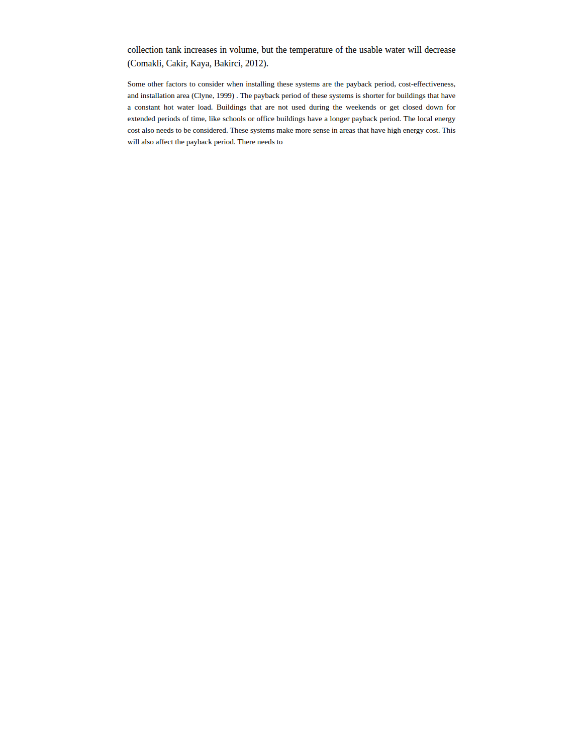collection tank increases in volume, but the temperature of the usable water will decrease (Comakli, Cakir, Kaya, Bakirci, 2012).
Some other factors to consider when installing these systems are the payback period, cost-effectiveness, and installation area (Clyne, 1999) . The payback period of these systems is shorter for buildings that have a constant hot water load. Buildings that are not used during the weekends or get closed down for extended periods of time, like schools or office buildings have a longer payback period. The local energy cost also needs to be considered. These systems make more sense in areas that have high energy cost. This will also affect the payback period. There needs to